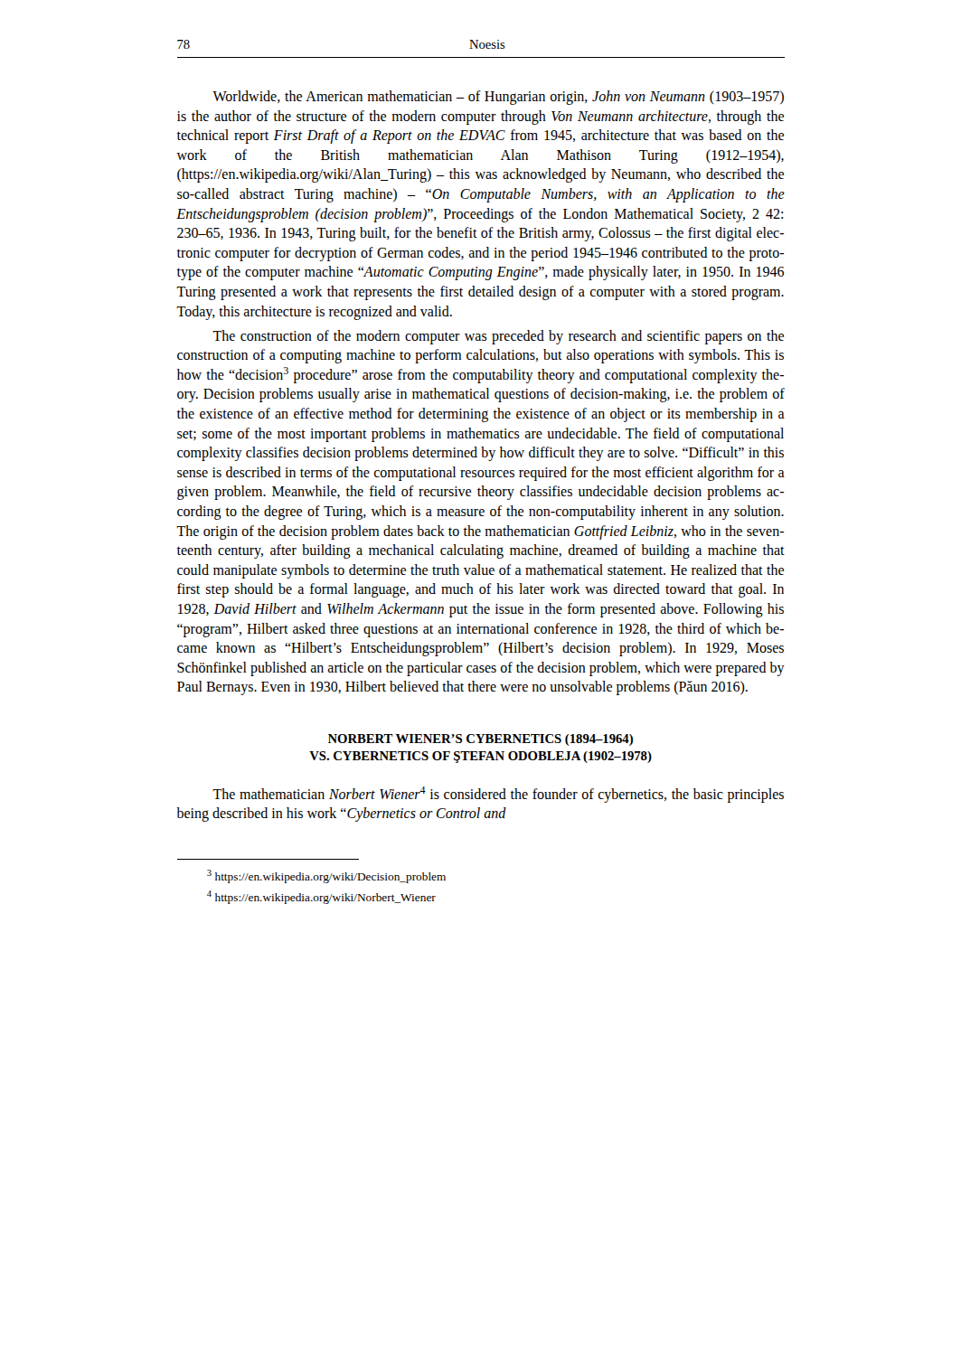78 Noesis
Worldwide, the American mathematician – of Hungarian origin, John von Neumann (1903–1957) is the author of the structure of the modern computer through Von Neumann architecture, through the technical report First Draft of a Report on the EDVAC from 1945, architecture that was based on the work of the British mathematician Alan Mathison Turing (1912–1954), (https://en.wikipedia.org/wiki/Alan_Turing) – this was acknowledged by Neumann, who described the so-called abstract Turing machine) – “On Computable Numbers, with an Application to the Entscheidungsproblem (decision problem)”, Proceedings of the London Mathematical Society, 2 42: 230–65, 1936. In 1943, Turing built, for the benefit of the British army, Colossus – the first digital electronic computer for decryption of German codes, and in the period 1945–1946 contributed to the prototype of the computer machine “Automatic Computing Engine”, made physically later, in 1950. In 1946 Turing presented a work that represents the first detailed design of a computer with a stored program. Today, this architecture is recognized and valid.
The construction of the modern computer was preceded by research and scientific papers on the construction of a computing machine to perform calculations, but also operations with symbols. This is how the “decision3 procedure” arose from the computability theory and computational complexity theory. Decision problems usually arise in mathematical questions of decision-making, i.e. the problem of the existence of an effective method for determining the existence of an object or its membership in a set; some of the most important problems in mathematics are undecidable. The field of computational complexity classifies decision problems determined by how difficult they are to solve. “Difficult” in this sense is described in terms of the computational resources required for the most efficient algorithm for a given problem. Meanwhile, the field of recursive theory classifies undecidable decision problems according to the degree of Turing, which is a measure of the non-computability inherent in any solution. The origin of the decision problem dates back to the mathematician Gottfried Leibniz, who in the seventeenth century, after building a mechanical calculating machine, dreamed of building a machine that could manipulate symbols to determine the truth value of a mathematical statement. He realized that the first step should be a formal language, and much of his later work was directed toward that goal. In 1928, David Hilbert and Wilhelm Ackermann put the issue in the form presented above. Following his “program”, Hilbert asked three questions at an international conference in 1928, the third of which became known as “Hilbert’s Entscheidungsproblem” (Hilbert’s decision problem). In 1929, Moses Schönfinkel published an article on the particular cases of the decision problem, which were prepared by Paul Bernays. Even in 1930, Hilbert believed that there were no unsolvable problems (Păun 2016).
Norbert Wiener’s Cybernetics (1894–1964)
vs. Cybernetics of Ştefan Odobleja (1902–1978)
The mathematician Norbert Wiener4 is considered the founder of cybernetics, the basic principles being described in his work “Cybernetics or Control and
3 https://en.wikipedia.org/wiki/Decision_problem
4 https://en.wikipedia.org/wiki/Norbert_Wiener